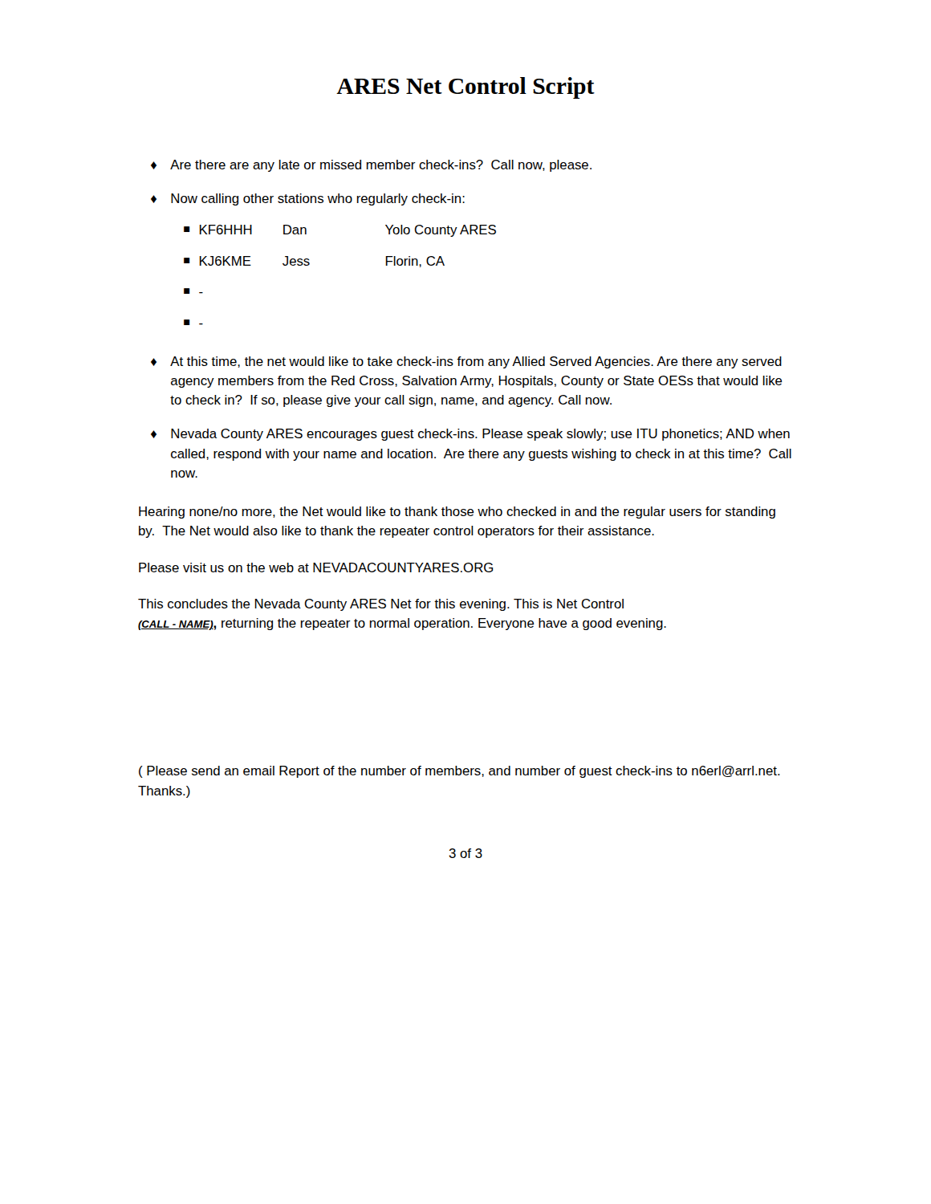ARES Net Control Script
Are there are any late or missed member check-ins? Call now, please.
Now calling other stations who regularly check-in:
KF6HHH Dan Yolo County ARES
KJ6KME Jess Florin, CA
-
-
At this time, the net would like to take check-ins from any Allied Served Agencies. Are there any served agency members from the Red Cross, Salvation Army, Hospitals, County or State OESs that would like to check in? If so, please give your call sign, name, and agency. Call now.
Nevada County ARES encourages guest check-ins. Please speak slowly; use ITU phonetics; AND when called, respond with your name and location. Are there any guests wishing to check in at this time? Call now.
Hearing none/no more, the Net would like to thank those who checked in and the regular users for standing by. The Net would also like to thank the repeater control operators for their assistance.
Please visit us on the web at NEVADACOUNTYARES.ORG
This concludes the Nevada County ARES Net for this evening. This is Net Control
(CALL - NAME), returning the repeater to normal operation. Everyone have a good evening.
( Please send an email Report of the number of members, and number of guest check-ins to n6erl@arrl.net. Thanks.)
3 of 3